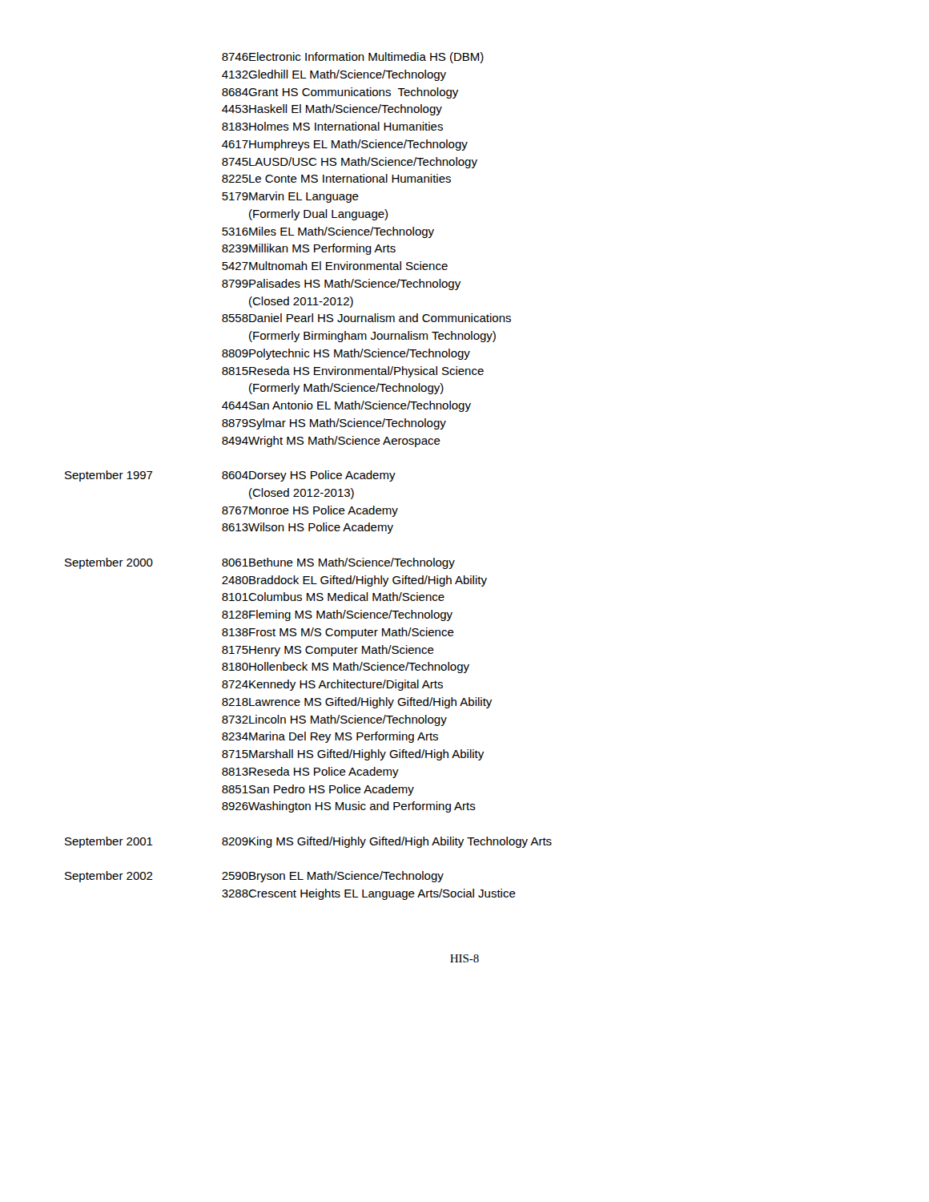| | 8746 | Electronic Information Multimedia HS (DBM) |
| | 4132 | Gledhill EL Math/Science/Technology |
| | 8684 | Grant HS Communications Technology |
| | 4453 | Haskell El Math/Science/Technology |
| | 8183 | Holmes MS International Humanities |
| | 4617 | Humphreys EL Math/Science/Technology |
| | 8745 | LAUSD/USC HS Math/Science/Technology |
| | 8225 | Le Conte MS International Humanities |
| | 5179 | Marvin EL Language (Formerly Dual Language) |
| | 5316 | Miles EL Math/Science/Technology |
| | 8239 | Millikan MS Performing Arts |
| | 5427 | Multnomah El Environmental Science |
| | 8799 | Palisades HS Math/Science/Technology (Closed 2011-2012) |
| | 8558 | Daniel Pearl HS Journalism and Communications (Formerly Birmingham Journalism Technology) |
| | 8809 | Polytechnic HS Math/Science/Technology |
| | 8815 | Reseda HS Environmental/Physical Science (Formerly Math/Science/Technology) |
| | 4644 | San Antonio EL Math/Science/Technology |
| | 8879 | Sylmar HS Math/Science/Technology |
| | 8494 | Wright MS Math/Science Aerospace |
| September 1997 | 8604 | Dorsey HS Police Academy (Closed 2012-2013) |
| | 8767 | Monroe HS Police Academy |
| | 8613 | Wilson HS Police Academy |
| September 2000 | 8061 | Bethune MS Math/Science/Technology |
| | 2480 | Braddock EL Gifted/Highly Gifted/High Ability |
| | 8101 | Columbus MS Medical Math/Science |
| | 8128 | Fleming MS Math/Science/Technology |
| | 8138 | Frost MS M/S Computer Math/Science |
| | 8175 | Henry MS Computer Math/Science |
| | 8180 | Hollenbeck MS Math/Science/Technology |
| | 8724 | Kennedy HS Architecture/Digital Arts |
| | 8218 | Lawrence MS Gifted/Highly Gifted/High Ability |
| | 8732 | Lincoln HS Math/Science/Technology |
| | 8234 | Marina Del Rey MS Performing Arts |
| | 8715 | Marshall HS Gifted/Highly Gifted/High Ability |
| | 8813 | Reseda HS Police Academy |
| | 8851 | San Pedro HS Police Academy |
| | 8926 | Washington HS Music and Performing Arts |
| September 2001 | 8209 | King MS Gifted/Highly Gifted/High Ability Technology Arts |
| September 2002 | 2590 | Bryson EL Math/Science/Technology |
| | 3288 | Crescent Heights EL Language Arts/Social Justice |
HIS-8